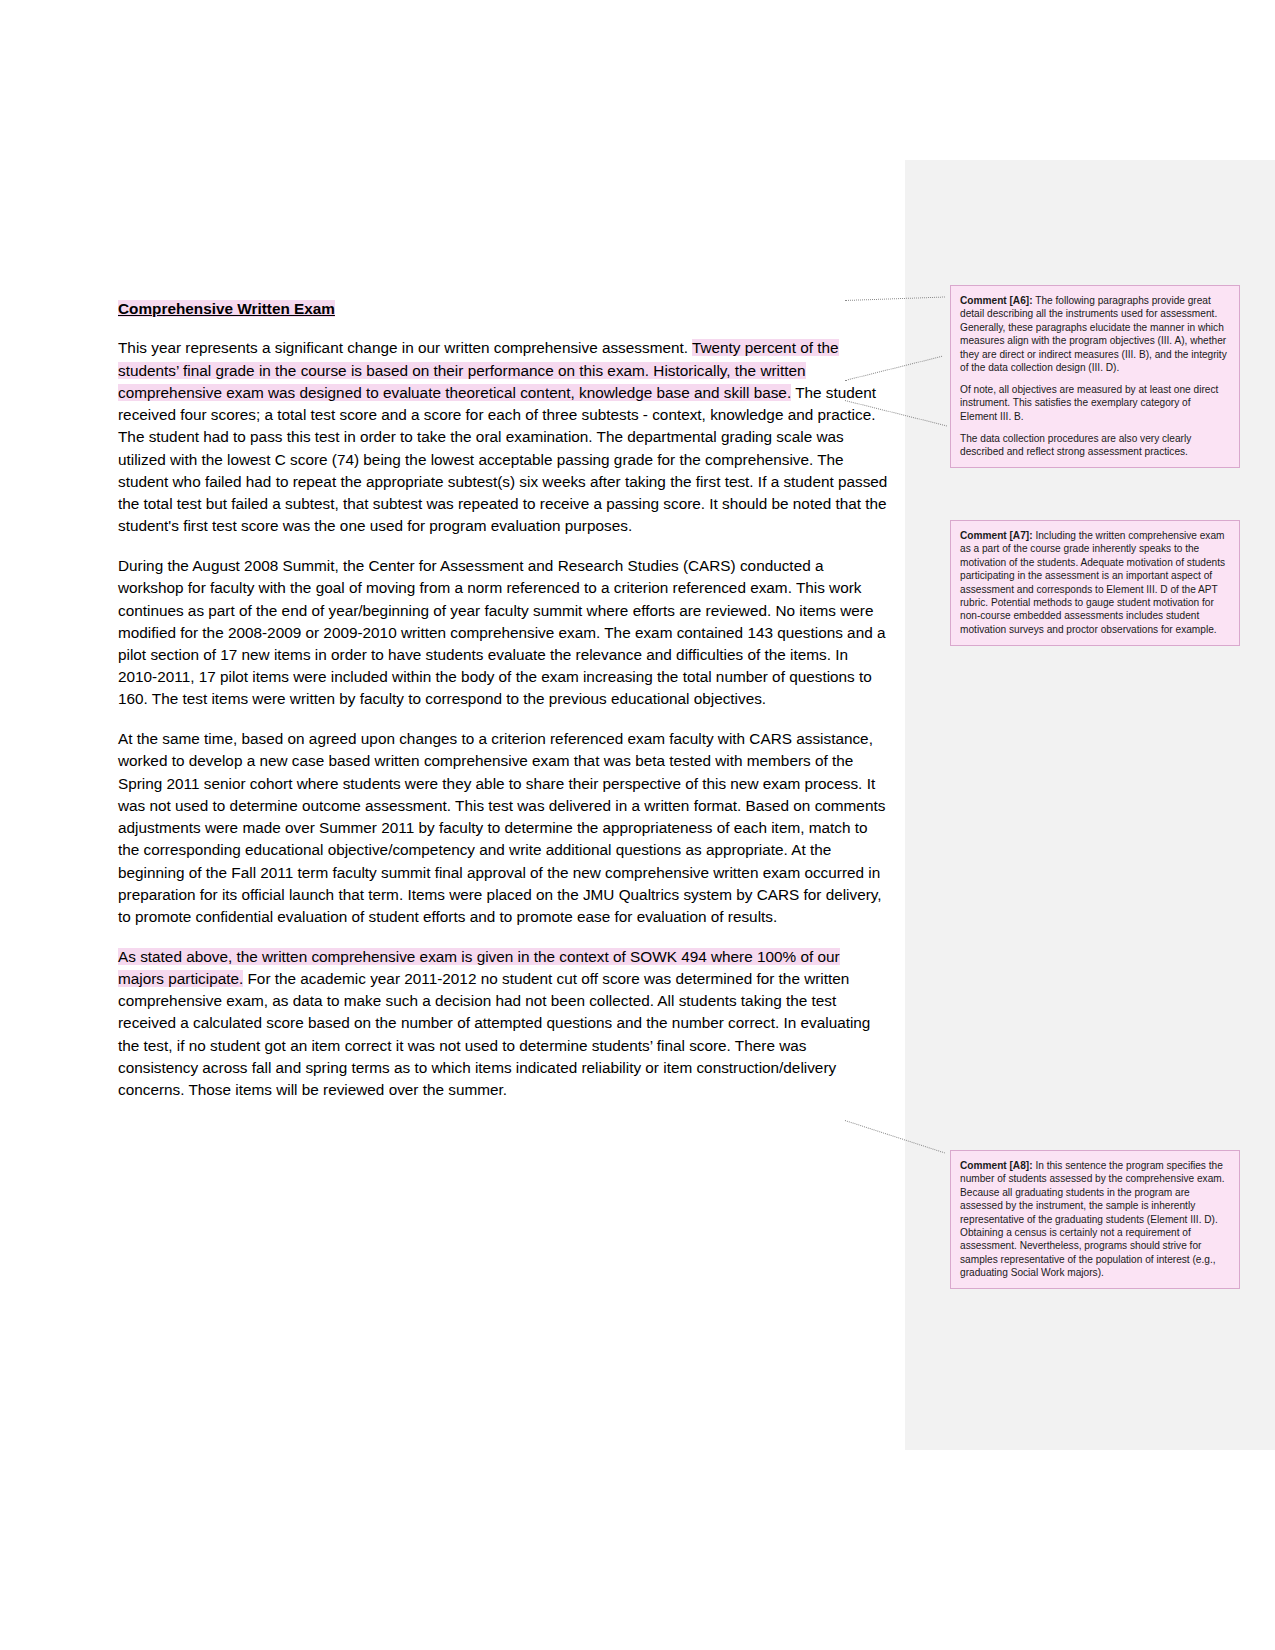Comprehensive Written Exam
This year represents a significant change in our written comprehensive assessment. Twenty percent of the students’ final grade in the course is based on their performance on this exam. Historically, the written comprehensive exam was designed to evaluate theoretical content, knowledge base and skill base. The student received four scores; a total test score and a score for each of three subtests - context, knowledge and practice. The student had to pass this test in order to take the oral examination. The departmental grading scale was utilized with the lowest C score (74) being the lowest acceptable passing grade for the comprehensive. The student who failed had to repeat the appropriate subtest(s) six weeks after taking the first test. If a student passed the total test but failed a subtest, that subtest was repeated to receive a passing score. It should be noted that the student's first test score was the one used for program evaluation purposes.
During the August 2008 Summit, the Center for Assessment and Research Studies (CARS) conducted a workshop for faculty with the goal of moving from a norm referenced to a criterion referenced exam. This work continues as part of the end of year/beginning of year faculty summit where efforts are reviewed. No items were modified for the 2008-2009 or 2009-2010 written comprehensive exam. The exam contained 143 questions and a pilot section of 17 new items in order to have students evaluate the relevance and difficulties of the items. In 2010-2011, 17 pilot items were included within the body of the exam increasing the total number of questions to 160. The test items were written by faculty to correspond to the previous educational objectives.
At the same time, based on agreed upon changes to a criterion referenced exam faculty with CARS assistance, worked to develop a new case based written comprehensive exam that was beta tested with members of the Spring 2011 senior cohort where students were they able to share their perspective of this new exam process. It was not used to determine outcome assessment. This test was delivered in a written format. Based on comments adjustments were made over Summer 2011 by faculty to determine the appropriateness of each item, match to the corresponding educational objective/competency and write additional questions as appropriate. At the beginning of the Fall 2011 term faculty summit final approval of the new comprehensive written exam occurred in preparation for its official launch that term. Items were placed on the JMU Qualtrics system by CARS for delivery, to promote confidential evaluation of student efforts and to promote ease for evaluation of results.
As stated above, the written comprehensive exam is given in the context of SOWK 494 where 100% of our majors participate. For the academic year 2011-2012 no student cut off score was determined for the written comprehensive exam, as data to make such a decision had not been collected. All students taking the test received a calculated score based on the number of attempted questions and the number correct. In evaluating the test, if no student got an item correct it was not used to determine students’ final score. There was consistency across fall and spring terms as to which items indicated reliability or item construction/delivery concerns. Those items will be reviewed over the summer.
Comment [A6]: The following paragraphs provide great detail describing all the instruments used for assessment. Generally, these paragraphs elucidate the manner in which measures align with the program objectives (III. A), whether they are direct or indirect measures (III. B), and the integrity of the data collection design (III. D).
Of note, all objectives are measured by at least one direct instrument. This satisfies the exemplary category of Element III. B.
The data collection procedures are also very clearly described and reflect strong assessment practices.
Comment [A7]: Including the written comprehensive exam as a part of the course grade inherently speaks to the motivation of the students. Adequate motivation of students participating in the assessment is an important aspect of assessment and corresponds to Element III. D of the APT rubric. Potential methods to gauge student motivation for non-course embedded assessments includes student motivation surveys and proctor observations for example.
Comment [A8]: In this sentence the program specifies the number of students assessed by the comprehensive exam. Because all graduating students in the program are assessed by the instrument, the sample is inherently representative of the graduating students (Element III. D). Obtaining a census is certainly not a requirement of assessment. Nevertheless, programs should strive for samples representative of the population of interest (e.g., graduating Social Work majors).